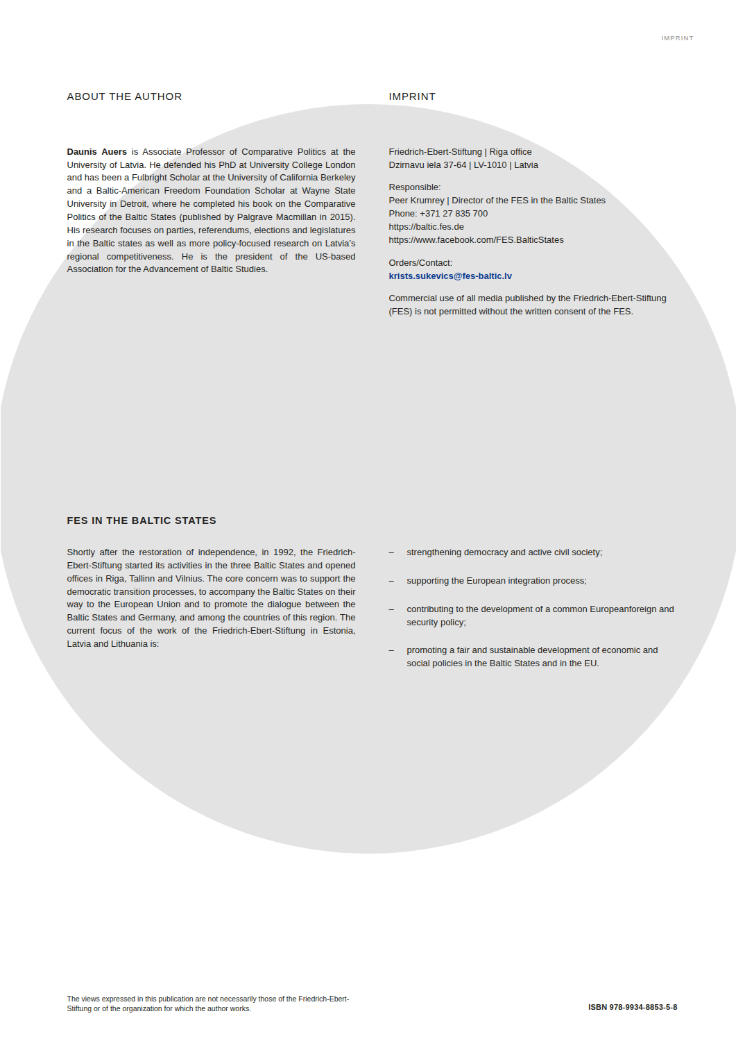Imprint
About the author
Daunis Auers is Associate Professor of Comparative Politics at the University of Latvia. He defended his PhD at University College London and has been a Fulbright Scholar at the University of California Berkeley and a Baltic-American Freedom Foundation Scholar at Wayne State University in Detroit, where he completed his book on the Comparative Politics of the Baltic States (published by Palgrave Macmillan in 2015). His research focuses on parties, referendums, elections and legislatures in the Baltic states as well as more policy-focused research on Latvia’s regional competitiveness. He is the president of the US-based Association for the Advancement of Baltic Studies.
Imprint
Friedrich-Ebert-Stiftung | Riga office
Dzirnavu iela 37-64 | LV-1010 | Latvia
Responsible:
Peer Krumrey | Director of the FES in the Baltic States
Phone: +371 27 835 700
https://baltic.fes.de
https://www.facebook.com/FES.BalticStates
Orders/Contact:
krists.sukevics@fes-baltic.lv
Commercial use of all media published by the Friedrich-Ebert-Stiftung (FES) is not permitted without the written consent of the FES.
FES in the Baltic States
Shortly after the restoration of independence, in 1992, the Friedrich-Ebert-Stiftung started its activities in the three Baltic States and opened offices in Riga, Tallinn and Vilnius. The core concern was to support the democratic transition processes, to accompany the Baltic States on their way to the European Union and to promote the dialogue between the Baltic States and Germany, and among the countries of this region. The current focus of the work of the Friedrich-Ebert-Stiftung in Estonia, Latvia and Lithuania is:
strengthening democracy and active civil society;
supporting the European integration process;
contributing to the development of a common Europeanforeign and security policy;
promoting a fair and sustainable development of economic and social policies in the Baltic States and in the EU.
The views expressed in this publication are not necessarily those of the Friedrich-Ebert-Stiftung or of the organization for which the author works.
ISBN 978-9934-8853-5-8